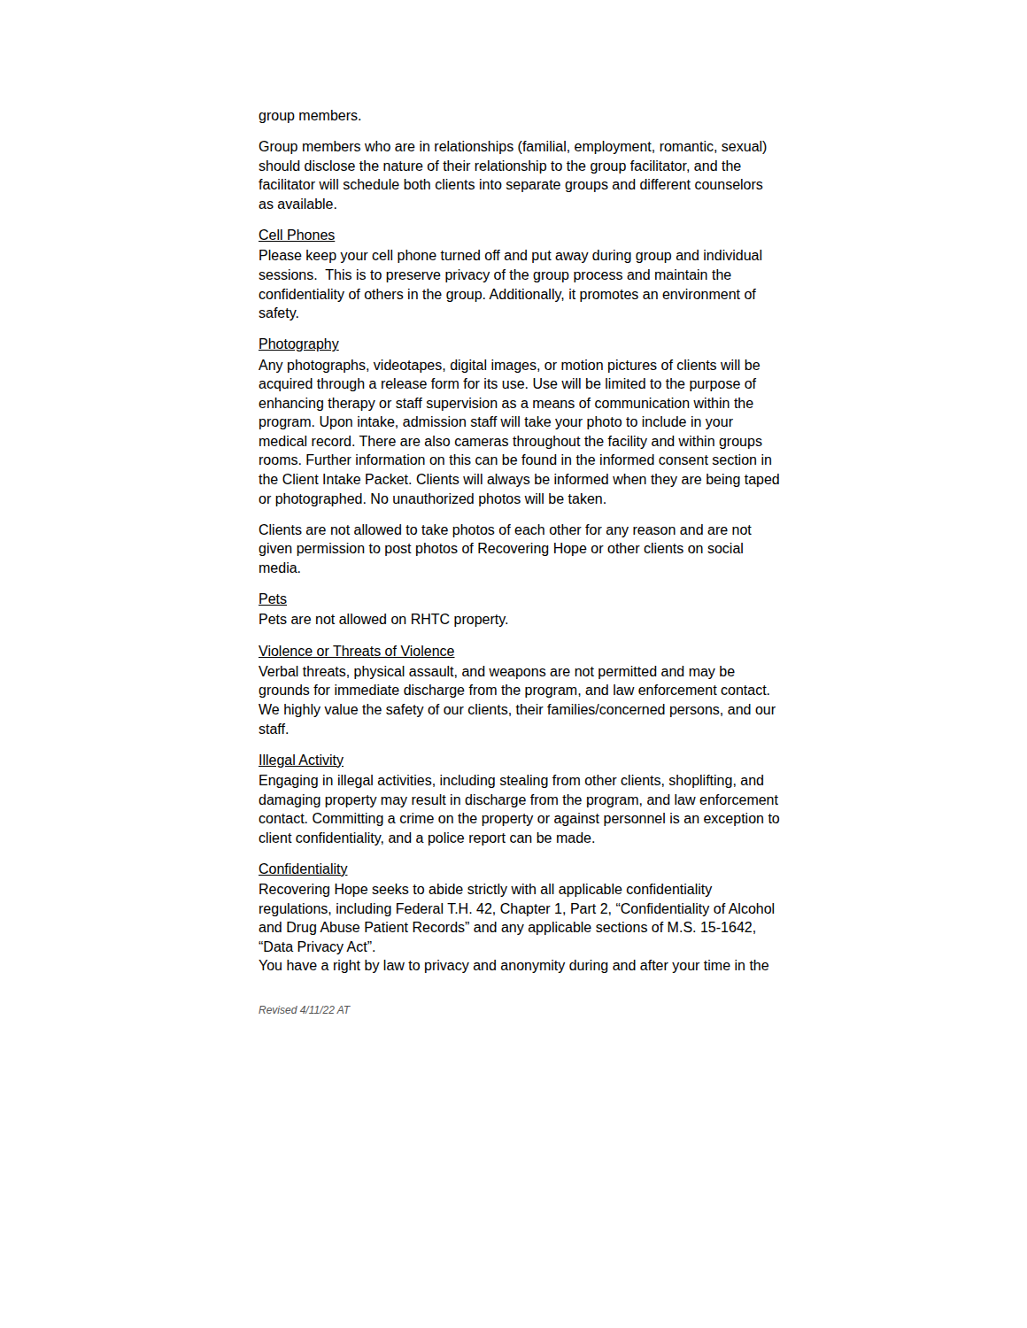group members.
Group members who are in relationships (familial, employment, romantic, sexual) should disclose the nature of their relationship to the group facilitator, and the facilitator will schedule both clients into separate groups and different counselors as available.
Cell Phones
Please keep your cell phone turned off and put away during group and individual sessions. This is to preserve privacy of the group process and maintain the confidentiality of others in the group. Additionally, it promotes an environment of safety.
Photography
Any photographs, videotapes, digital images, or motion pictures of clients will be acquired through a release form for its use. Use will be limited to the purpose of enhancing therapy or staff supervision as a means of communication within the program. Upon intake, admission staff will take your photo to include in your medical record. There are also cameras throughout the facility and within groups rooms. Further information on this can be found in the informed consent section in the Client Intake Packet. Clients will always be informed when they are being taped or photographed. No unauthorized photos will be taken.
Clients are not allowed to take photos of each other for any reason and are not given permission to post photos of Recovering Hope or other clients on social media.
Pets
Pets are not allowed on RHTC property.
Violence or Threats of Violence
Verbal threats, physical assault, and weapons are not permitted and may be grounds for immediate discharge from the program, and law enforcement contact. We highly value the safety of our clients, their families/concerned persons, and our staff.
Illegal Activity
Engaging in illegal activities, including stealing from other clients, shoplifting, and damaging property may result in discharge from the program, and law enforcement contact. Committing a crime on the property or against personnel is an exception to client confidentiality, and a police report can be made.
Confidentiality
Recovering Hope seeks to abide strictly with all applicable confidentiality regulations, including Federal T.H. 42, Chapter 1, Part 2, “Confidentiality of Alcohol and Drug Abuse Patient Records” and any applicable sections of M.S. 15-1642, “Data Privacy Act”.
You have a right by law to privacy and anonymity during and after your time in the
Revised 4/11/22 AT